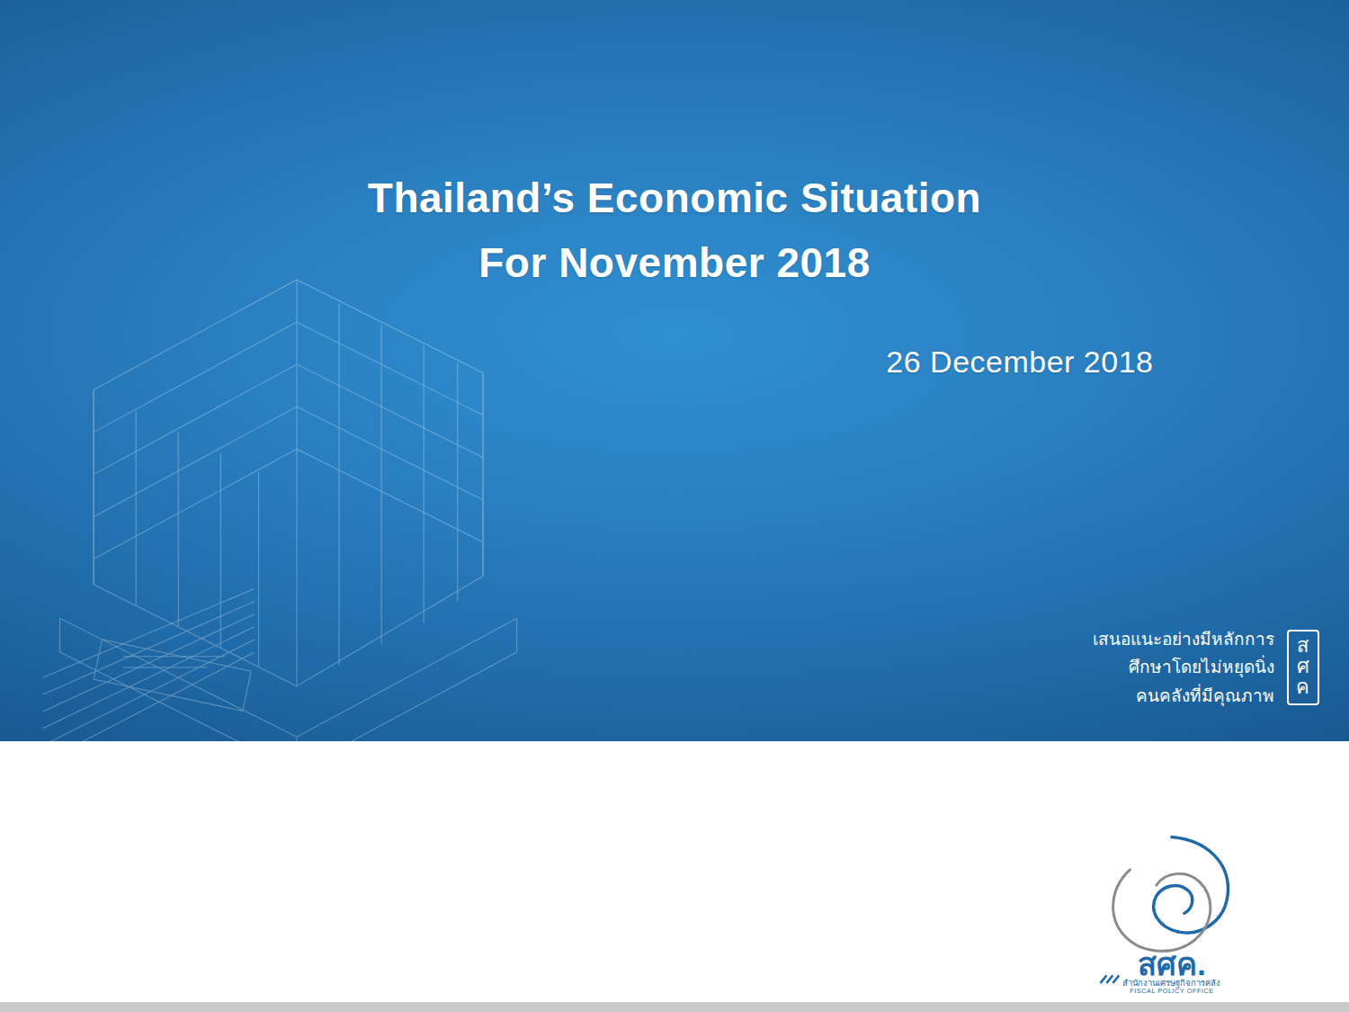Thailand’s Economic Situation
For November 2018
26 December 2018
เสนอแนะอย่างมีหลักการ
ศึกษาโดยไม่หยุดนิ่ง
คนคลังที่มีคุณภาพ
ส
ศ
ค
สศค. สำนักงานเศรษฐกิจการคลัง FISCAL POLICY OFFICE